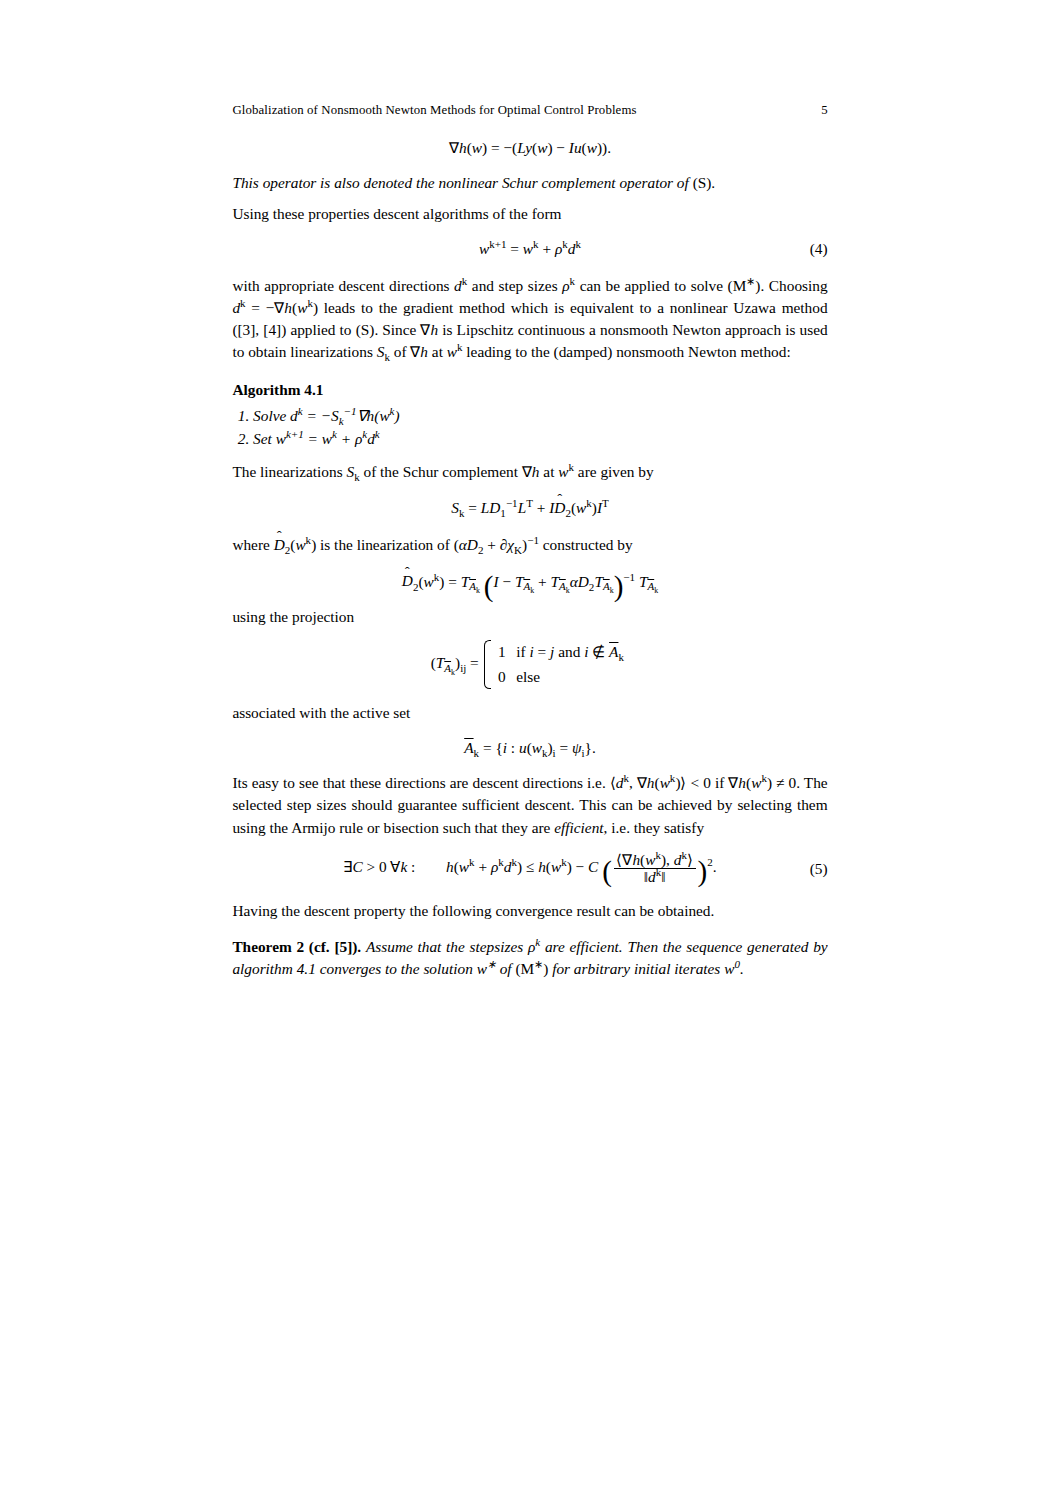Globalization of Nonsmooth Newton Methods for Optimal Control Problems 5
∇h(w) = −(Ly(w) − Iu(w)).
This operator is also denoted the nonlinear Schur complement operator of (S).
Using these properties descent algorithms of the form
wk+1 = wk + ρkdk (4)
with appropriate descent directions dk and step sizes ρk can be applied to solve (M∗). Choosing dk = −∇h(wk) leads to the gradient method which is equivalent to a nonlinear Uzawa method ([3], [4]) applied to (S). Since ∇h is Lipschitz continuous a nonsmooth Newton approach is used to obtain linearizations Sk of ∇h at wk leading to the (damped) nonsmooth Newton method:
Algorithm 4.1
Solve dk = −Sk−1∇h(wk)
Set wk+1 = wk + ρkdk
The linearizations Sk of the Schur complement ∇h at wk are given by
Sk = LD1−1LT + ÎD2(wk)IT
where ̂D2(wk) is the linearization of (αD2 + ∂χK)−1 constructed by
̂D2(wk) = TAk (I − TAk + TAkαD2TAk)−1 TAk
using the projection
(TAk)ij =
| 1 | if i = j and i ∉ A k |
| 0 | else |
associated with the active set
Ak = {i : u(wk)i = ψi}.
Its easy to see that these directions are descent directions i.e. ⟨dk, ∇h(wk)⟩ < 0 if ∇h(wk) ≠ 0. The selected step sizes should guarantee sufficient descent. This can be achieved by selecting them using the Armijo rule or bisection such that they are efficient, i.e. they satisfy
∃C > 0 ∀k : h(wk + ρkdk) ≤ h(wk) − C (⟨∇h(wk), dk⟩‖dk‖)2. (5)
Having the descent property the following convergence result can be obtained.
Theorem 2 (cf. [5]). Assume that the stepsizes ρk are efficient. Then the sequence generated by algorithm 4.1 converges to the solution w∗ of (M∗) for arbitrary initial iterates w0.